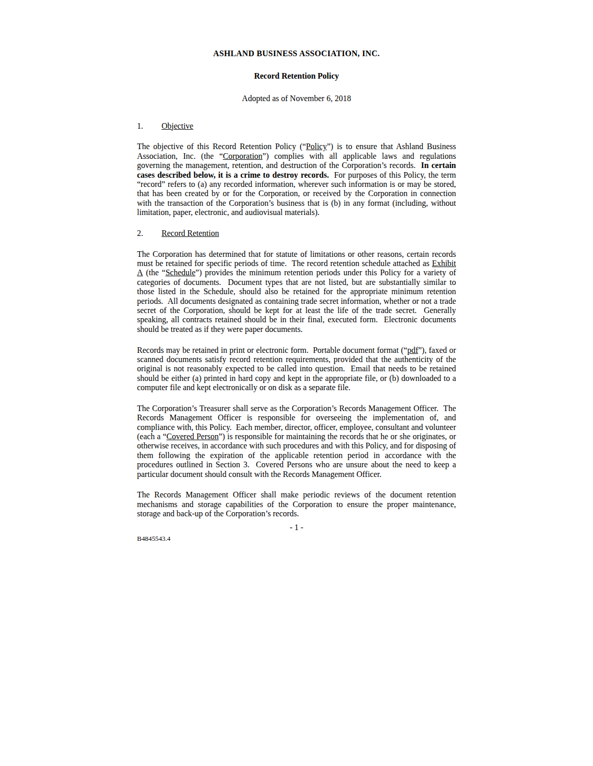Ashland Business Association, Inc.
Record Retention Policy
Adopted as of November 6, 2018
1. Objective
The objective of this Record Retention Policy (“Policy”) is to ensure that Ashland Business Association, Inc. (the “Corporation”) complies with all applicable laws and regulations governing the management, retention, and destruction of the Corporation’s records. In certain cases described below, it is a crime to destroy records. For purposes of this Policy, the term “record” refers to (a) any recorded information, wherever such information is or may be stored, that has been created by or for the Corporation, or received by the Corporation in connection with the transaction of the Corporation’s business that is (b) in any format (including, without limitation, paper, electronic, and audiovisual materials).
2. Record Retention
The Corporation has determined that for statute of limitations or other reasons, certain records must be retained for specific periods of time. The record retention schedule attached as Exhibit A (the “Schedule”) provides the minimum retention periods under this Policy for a variety of categories of documents. Document types that are not listed, but are substantially similar to those listed in the Schedule, should also be retained for the appropriate minimum retention periods. All documents designated as containing trade secret information, whether or not a trade secret of the Corporation, should be kept for at least the life of the trade secret. Generally speaking, all contracts retained should be in their final, executed form. Electronic documents should be treated as if they were paper documents.
Records may be retained in print or electronic form. Portable document format (“pdf”), faxed or scanned documents satisfy record retention requirements, provided that the authenticity of the original is not reasonably expected to be called into question. Email that needs to be retained should be either (a) printed in hard copy and kept in the appropriate file, or (b) downloaded to a computer file and kept electronically or on disk as a separate file.
The Corporation’s Treasurer shall serve as the Corporation’s Records Management Officer. The Records Management Officer is responsible for overseeing the implementation of, and compliance with, this Policy. Each member, director, officer, employee, consultant and volunteer (each a “Covered Person”) is responsible for maintaining the records that he or she originates, or otherwise receives, in accordance with such procedures and with this Policy, and for disposing of them following the expiration of the applicable retention period in accordance with the procedures outlined in Section 3. Covered Persons who are unsure about the need to keep a particular document should consult with the Records Management Officer.
The Records Management Officer shall make periodic reviews of the document retention mechanisms and storage capabilities of the Corporation to ensure the proper maintenance, storage and back-up of the Corporation’s records.
- 1 -
B4845543.4